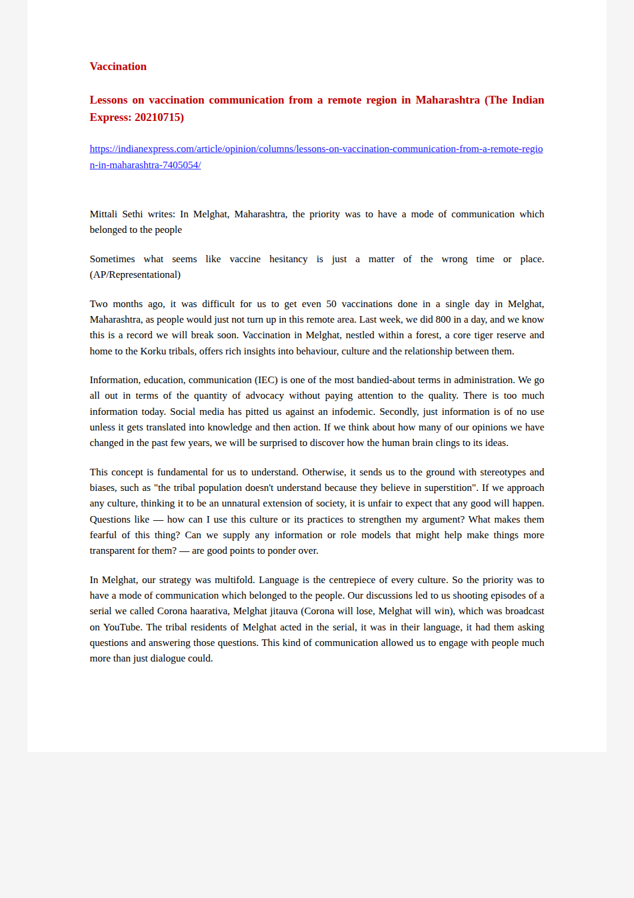Vaccination
Lessons on vaccination communication from a remote region in Maharashtra (The Indian Express: 20210715)
https://indianexpress.com/article/opinion/columns/lessons-on-vaccination-communication-from-a-remote-region-in-maharashtra-7405054/
Mittali Sethi writes: In Melghat, Maharashtra, the priority was to have a mode of communication which belonged to the people
Sometimes what seems like vaccine hesitancy is just a matter of the wrong time or place. (AP/Representational)
Two months ago, it was difficult for us to get even 50 vaccinations done in a single day in Melghat, Maharashtra, as people would just not turn up in this remote area. Last week, we did 800 in a day, and we know this is a record we will break soon. Vaccination in Melghat, nestled within a forest, a core tiger reserve and home to the Korku tribals, offers rich insights into behaviour, culture and the relationship between them.
Information, education, communication (IEC) is one of the most bandied-about terms in administration. We go all out in terms of the quantity of advocacy without paying attention to the quality. There is too much information today. Social media has pitted us against an infodemic. Secondly, just information is of no use unless it gets translated into knowledge and then action. If we think about how many of our opinions we have changed in the past few years, we will be surprised to discover how the human brain clings to its ideas.
This concept is fundamental for us to understand. Otherwise, it sends us to the ground with stereotypes and biases, such as "the tribal population doesn't understand because they believe in superstition". If we approach any culture, thinking it to be an unnatural extension of society, it is unfair to expect that any good will happen. Questions like — how can I use this culture or its practices to strengthen my argument? What makes them fearful of this thing? Can we supply any information or role models that might help make things more transparent for them? — are good points to ponder over.
In Melghat, our strategy was multifold. Language is the centrepiece of every culture. So the priority was to have a mode of communication which belonged to the people. Our discussions led to us shooting episodes of a serial we called Corona haarativa, Melghat jitauva (Corona will lose, Melghat will win), which was broadcast on YouTube. The tribal residents of Melghat acted in the serial, it was in their language, it had them asking questions and answering those questions. This kind of communication allowed us to engage with people much more than just dialogue could.